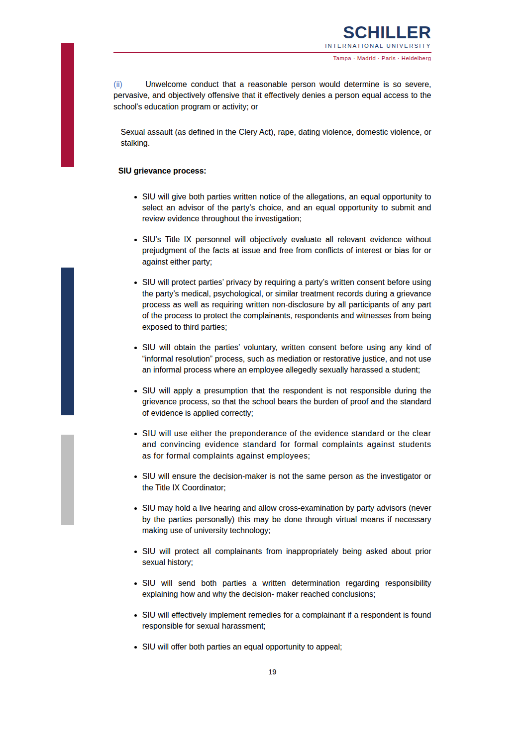SCHILLER
INTERNATIONAL UNIVERSITY
Tampa · Madrid · Paris · Heidelberg
(ii) Unwelcome conduct that a reasonable person would determine is so severe, pervasive, and objectively offensive that it effectively denies a person equal access to the school's education program or activity; or
Sexual assault (as defined in the Clery Act), rape, dating violence, domestic violence, or stalking.
SIU grievance process:
SIU will give both parties written notice of the allegations, an equal opportunity to select an advisor of the party’s choice, and an equal opportunity to submit and review evidence throughout the investigation;
SIU’s Title IX personnel will objectively evaluate all relevant evidence without prejudgment of the facts at issue and free from conflicts of interest or bias for or against either party;
SIU will protect parties’ privacy by requiring a party’s written consent before using the party’s medical, psychological, or similar treatment records during a grievance process as well as requiring written non-disclosure by all participants of any part of the process to protect the complainants, respondents and witnesses from being exposed to third parties;
SIU will obtain the parties’ voluntary, written consent before using any kind of “informal resolution” process, such as mediation or restorative justice, and not use an informal process where an employee allegedly sexually harassed a student;
SIU will apply a presumption that the respondent is not responsible during the grievance process, so that the school bears the burden of proof and the standard of evidence is applied correctly;
SIU will use either the preponderance of the evidence standard or the clear and convincing evidence standard for formal complaints against students as for formal complaints against employees;
SIU will ensure the decision-maker is not the same person as the investigator or the Title IX Coordinator;
SIU may hold a live hearing and allow cross-examination by party advisors (never by the parties personally) this may be done through virtual means if necessary making use of university technology;
SIU will protect all complainants from inappropriately being asked about prior sexual history;
SIU will send both parties a written determination regarding responsibility explaining how and why the decision- maker reached conclusions;
SIU will effectively implement remedies for a complainant if a respondent is found responsible for sexual harassment;
SIU will offer both parties an equal opportunity to appeal;
19